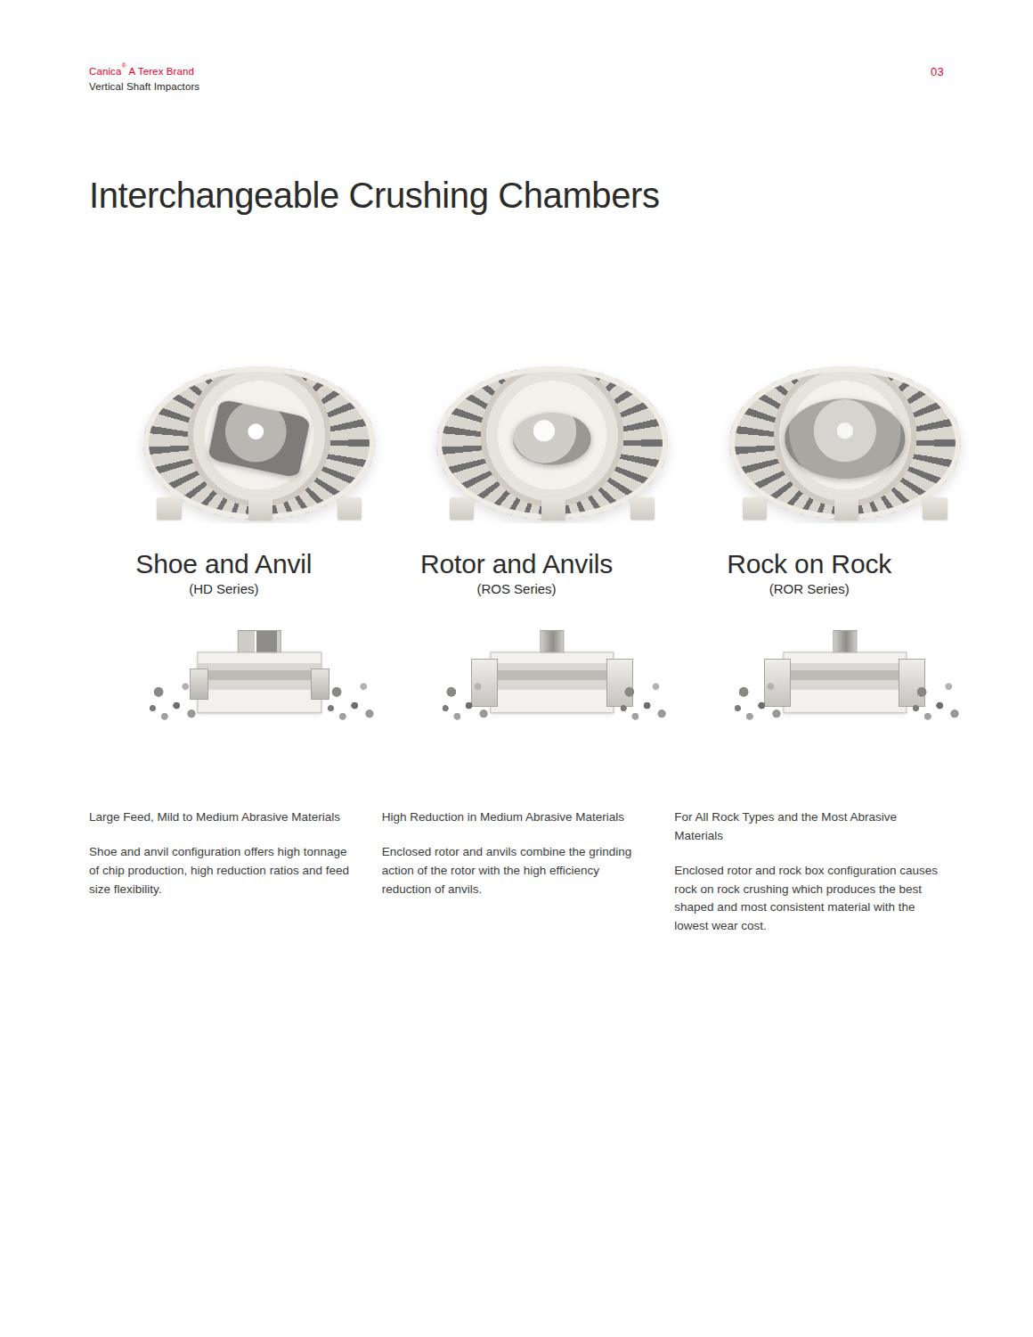Canica® A Terex Brand
Vertical Shaft Impactors
03
Interchangeable Crushing Chambers
Shoe and Anvil
(HD Series)
Large Feed, Mild to Medium Abrasive Materials
Shoe and anvil configuration offers high tonnage of chip production, high reduction ratios and feed size flexibility.
Rotor and Anvils
(ROS Series)
High Reduction in Medium Abrasive Materials
Enclosed rotor and anvils combine the grinding action of the rotor with the high efficiency reduction of anvils.
Rock on Rock
(ROR Series)
For All Rock Types and the Most Abrasive Materials
Enclosed rotor and rock box configuration causes rock on rock crushing which produces the best shaped and most consistent material with the lowest wear cost.